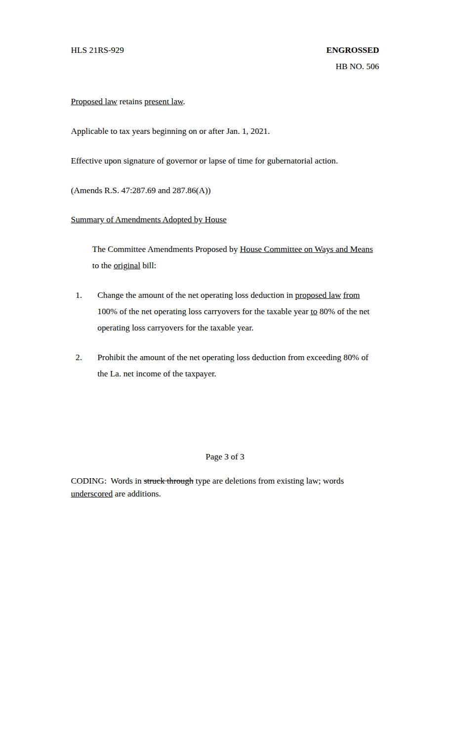HLS 21RS-929
ENGROSSED
HB NO. 506
Proposed law retains present law.
Applicable to tax years beginning on or after Jan. 1, 2021.
Effective upon signature of governor or lapse of time for gubernatorial action.
(Amends R.S. 47:287.69 and 287.86(A))
Summary of Amendments Adopted by House
The Committee Amendments Proposed by House Committee on Ways and Means to the original bill:
1. Change the amount of the net operating loss deduction in proposed law from 100% of the net operating loss carryovers for the taxable year to 80% of the net operating loss carryovers for the taxable year.
2. Prohibit the amount of the net operating loss deduction from exceeding 80% of the La. net income of the taxpayer.
Page 3 of 3
CODING: Words in struck through type are deletions from existing law; words underscored are additions.